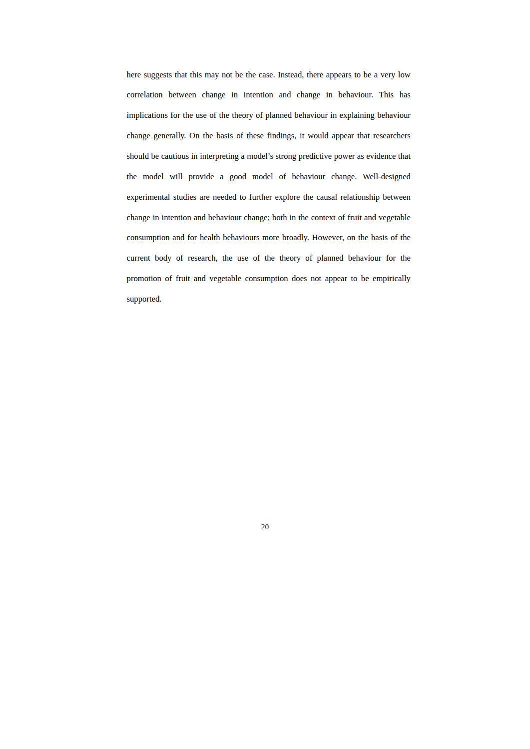here suggests that this may not be the case. Instead, there appears to be a very low correlation between change in intention and change in behaviour. This has implications for the use of the theory of planned behaviour in explaining behaviour change generally. On the basis of these findings, it would appear that researchers should be cautious in interpreting a model’s strong predictive power as evidence that the model will provide a good model of behaviour change. Well-designed experimental studies are needed to further explore the causal relationship between change in intention and behaviour change; both in the context of fruit and vegetable consumption and for health behaviours more broadly. However, on the basis of the current body of research, the use of the theory of planned behaviour for the promotion of fruit and vegetable consumption does not appear to be empirically supported.
20